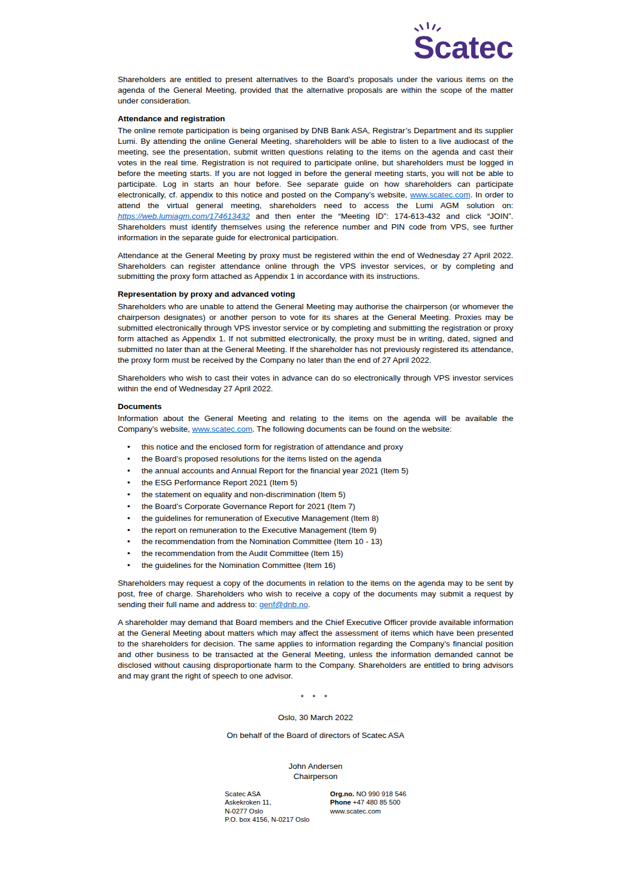Scatec
Shareholders are entitled to present alternatives to the Board’s proposals under the various items on the agenda of the General Meeting, provided that the alternative proposals are within the scope of the matter under consideration.
Attendance and registration
The online remote participation is being organised by DNB Bank ASA, Registrar’s Department and its supplier Lumi. By attending the online General Meeting, shareholders will be able to listen to a live audiocast of the meeting, see the presentation, submit written questions relating to the items on the agenda and cast their votes in the real time. Registration is not required to participate online, but shareholders must be logged in before the meeting starts. If you are not logged in before the general meeting starts, you will not be able to participate. Log in starts an hour before. See separate guide on how shareholders can participate electronically, cf. appendix to this notice and posted on the Company’s website, www.scatec.com. In order to attend the virtual general meeting, shareholders need to access the Lumi AGM solution on: https://web.lumiagm.com/174613432 and then enter the “Meeting ID”: 174-613-432 and click “JOIN”. Shareholders must identify themselves using the reference number and PIN code from VPS, see further information in the separate guide for electronical participation.
Attendance at the General Meeting by proxy must be registered within the end of Wednesday 27 April 2022. Shareholders can register attendance online through the VPS investor services, or by completing and submitting the proxy form attached as Appendix 1 in accordance with its instructions.
Representation by proxy and advanced voting
Shareholders who are unable to attend the General Meeting may authorise the chairperson (or whomever the chairperson designates) or another person to vote for its shares at the General Meeting. Proxies may be submitted electronically through VPS investor service or by completing and submitting the registration or proxy form attached as Appendix 1. If not submitted electronically, the proxy must be in writing, dated, signed and submitted no later than at the General Meeting. If the shareholder has not previously registered its attendance, the proxy form must be received by the Company no later than the end of 27 April 2022.
Shareholders who wish to cast their votes in advance can do so electronically through VPS investor services within the end of Wednesday 27 April 2022.
Documents
Information about the General Meeting and relating to the items on the agenda will be available the Company’s website, www.scatec.com. The following documents can be found on the website:
this notice and the enclosed form for registration of attendance and proxy
the Board’s proposed resolutions for the items listed on the agenda
the annual accounts and Annual Report for the financial year 2021 (Item 5)
the ESG Performance Report 2021 (Item 5)
the statement on equality and non-discrimination (Item 5)
the Board’s Corporate Governance Report for 2021 (Item 7)
the guidelines for remuneration of Executive Management (Item 8)
the report on remuneration to the Executive Management (Item 9)
the recommendation from the Nomination Committee (Item 10 - 13)
the recommendation from the Audit Committee (Item 15)
the guidelines for the Nomination Committee (Item 16)
Shareholders may request a copy of the documents in relation to the items on the agenda may to be sent by post, free of charge. Shareholders who wish to receive a copy of the documents may submit a request by sending their full name and address to: genf@dnb.no.
A shareholder may demand that Board members and the Chief Executive Officer provide available information at the General Meeting about matters which may affect the assessment of items which have been presented to the shareholders for decision. The same applies to information regarding the Company’s financial position and other business to be transacted at the General Meeting, unless the information demanded cannot be disclosed without causing disproportionate harm to the Company. Shareholders are entitled to bring advisors and may grant the right of speech to one advisor.
* * *
Oslo, 30 March 2022
On behalf of the Board of directors of Scatec ASA
John Andersen
Chairperson
Scatec ASA
Askekroken 11,
N-0277 Oslo
P.O. box 4156, N-0217 Oslo
Org.no. NO 990 918 546
Phone +47 480 85 500
www.scatec.com